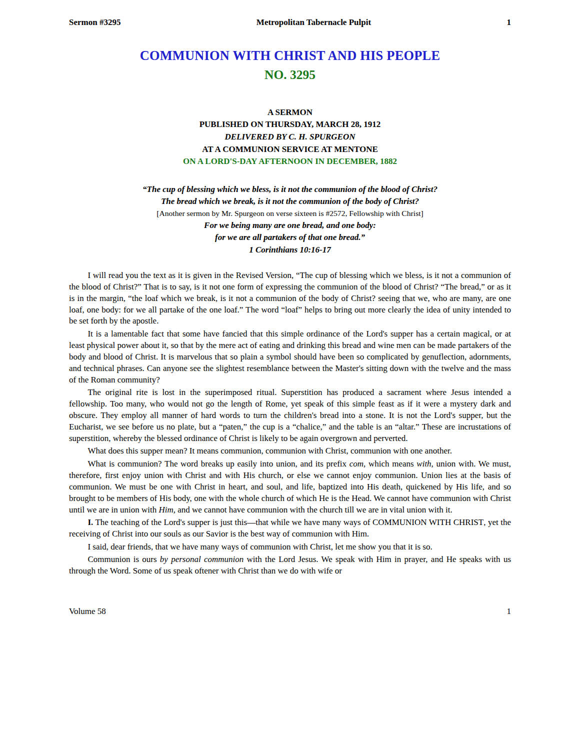Sermon #3295 Metropolitan Tabernacle Pulpit 1
COMMUNION WITH CHRIST AND HIS PEOPLE
NO. 3295
A SERMON
PUBLISHED ON THURSDAY, MARCH 28, 1912
DELIVERED BY C. H. SPURGEON
AT A COMMUNION SERVICE AT MENTONE
ON A LORD'S-DAY AFTERNOON IN DECEMBER, 1882
“The cup of blessing which we bless, is it not the communion of the blood of Christ?
The bread which we break, is it not the communion of the body of Christ?
[Another sermon by Mr. Spurgeon on verse sixteen is #2572, Fellowship with Christ] For we being many are one bread, and one body:
for we are all partakers of that one bread.”
1 Corinthians 10:16-17
I will read you the text as it is given in the Revised Version, “The cup of blessing which we bless, is it not a communion of the blood of Christ?” That is to say, is it not one form of expressing the communion of the blood of Christ? “The bread,” or as it is in the margin, “the loaf which we break, is it not a communion of the body of Christ? seeing that we, who are many, are one loaf, one body: for we all partake of the one loaf.” The word “loaf” helps to bring out more clearly the idea of unity intended to be set forth by the apostle.
It is a lamentable fact that some have fancied that this simple ordinance of the Lord's supper has a certain magical, or at least physical power about it, so that by the mere act of eating and drinking this bread and wine men can be made partakers of the body and blood of Christ. It is marvelous that so plain a symbol should have been so complicated by genuflection, adornments, and technical phrases. Can anyone see the slightest resemblance between the Master's sitting down with the twelve and the mass of the Roman community?
The original rite is lost in the superimposed ritual. Superstition has produced a sacrament where Jesus intended a fellowship. Too many, who would not go the length of Rome, yet speak of this simple feast as if it were a mystery dark and obscure. They employ all manner of hard words to turn the children's bread into a stone. It is not the Lord's supper, but the Eucharist, we see before us no plate, but a “paten,” the cup is a “chalice,” and the table is an “altar.” These are incrustations of superstition, whereby the blessed ordinance of Christ is likely to be again overgrown and perverted.
What does this supper mean? It means communion, communion with Christ, communion with one another.
What is communion? The word breaks up easily into union, and its prefix com, which means with, union with. We must, therefore, first enjoy union with Christ and with His church, or else we cannot enjoy communion. Union lies at the basis of communion. We must be one with Christ in heart, and soul, and life, baptized into His death, quickened by His life, and so brought to be members of His body, one with the whole church of which He is the Head. We cannot have communion with Christ until we are in union with Him, and we cannot have communion with the church till we are in vital union with it.
I. The teaching of the Lord's supper is just this—that while we have many ways of COMMUNION WITH CHRIST, yet the receiving of Christ into our souls as our Savior is the best way of communion with Him.
I said, dear friends, that we have many ways of communion with Christ, let me show you that it is so.
Communion is ours by personal communion with the Lord Jesus. We speak with Him in prayer, and He speaks with us through the Word. Some of us speak oftener with Christ than we do with wife or
Volume 58 1